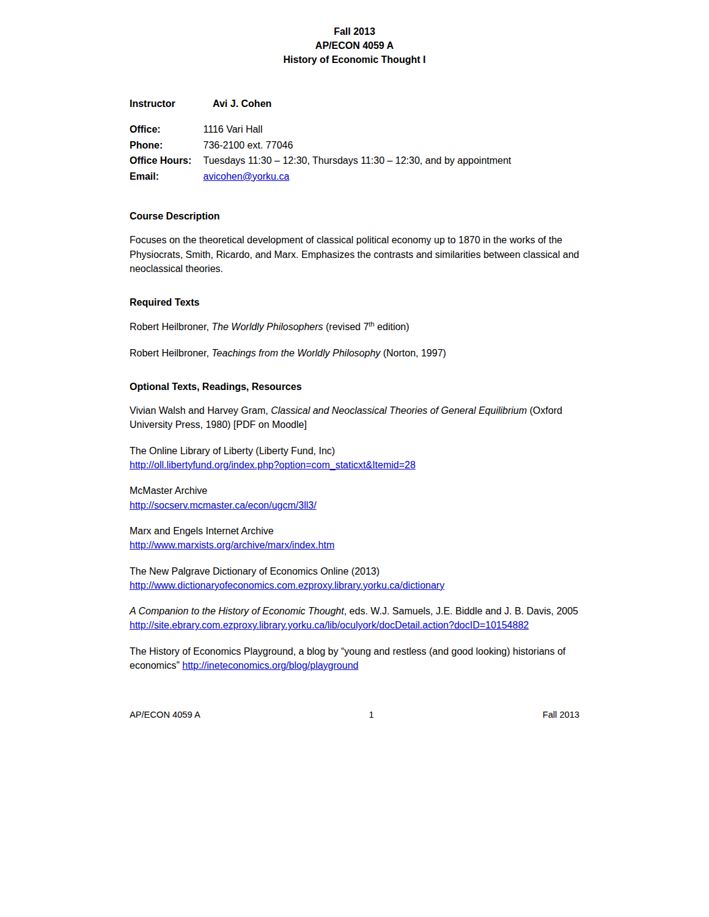Fall 2013
AP/ECON 4059 A
History of Economic Thought I
Instructor Avi J. Cohen
| Office: | 1116 Vari Hall |
| Phone: | 736-2100 ext. 77046 |
| Office Hours: | Tuesdays 11:30 – 12:30, Thursdays 11:30 – 12:30, and by appointment |
| Email: | avicohen@yorku.ca |
Course Description
Focuses on the theoretical development of classical political economy up to 1870 in the works of the Physiocrats, Smith, Ricardo, and Marx. Emphasizes the contrasts and similarities between classical and neoclassical theories.
Required Texts
Robert Heilbroner, The Worldly Philosophers (revised 7th edition)
Robert Heilbroner, Teachings from the Worldly Philosophy (Norton, 1997)
Optional Texts, Readings, Resources
Vivian Walsh and Harvey Gram, Classical and Neoclassical Theories of General Equilibrium (Oxford University Press, 1980) [PDF on Moodle]
The Online Library of Liberty (Liberty Fund, Inc)
http://oll.libertyfund.org/index.php?option=com_staticxt&Itemid=28
McMaster Archive
http://socserv.mcmaster.ca/econ/ugcm/3ll3/
Marx and Engels Internet Archive
http://www.marxists.org/archive/marx/index.htm
The New Palgrave Dictionary of Economics Online (2013)
http://www.dictionaryofeconomics.com.ezproxy.library.yorku.ca/dictionary
A Companion to the History of Economic Thought, eds. W.J. Samuels, J.E. Biddle and J. B. Davis, 2005
http://site.ebrary.com.ezproxy.library.yorku.ca/lib/oculyork/docDetail.action?docID=10154882
The History of Economics Playground, a blog by “young and restless (and good looking) historians of economics” http://ineteconomics.org/blog/playground
AP/ECON 4059 A 1 Fall 2013